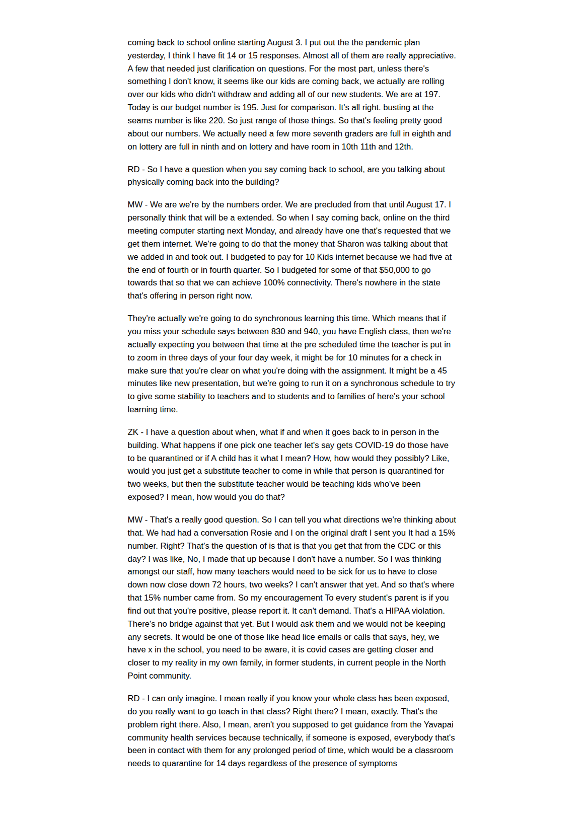coming back to school online starting August 3. I put out the the pandemic plan yesterday, I think I have fit 14 or 15 responses. Almost all of them are really appreciative. A few that needed just clarification on questions. For the most part, unless there's something I don't know, it seems like our kids are coming back, we actually are rolling over our kids who didn't withdraw and adding all of our new students. We are at 197. Today is our budget number is 195. Just for comparison. It's all right. busting at the seams number is like 220. So just range of those things. So that's feeling pretty good about our numbers. We actually need a few more seventh graders are full in eighth and on lottery are full in ninth and on lottery and have room in 10th 11th and 12th.
RD - So I have a question when you say coming back to school, are you talking about physically coming back into the building?
MW - We are we're by the numbers order. We are precluded from that until August 17. I personally think that will be a extended. So when I say coming back, online on the third meeting computer starting next Monday, and already have one that's requested that we get them internet. We're going to do that the money that Sharon was talking about that we added in and took out. I budgeted to pay for 10 Kids internet because we had five at the end of fourth or in fourth quarter. So I budgeted for some of that $50,000 to go towards that so that we can achieve 100% connectivity. There's nowhere in the state that's offering in person right now.
They're actually we're going to do synchronous learning this time. Which means that if you miss your schedule says between 830 and 940, you have English class, then we're actually expecting you between that time at the pre scheduled time the teacher is put in to zoom in three days of your four day week, it might be for 10 minutes for a check in make sure that you're clear on what you're doing with the assignment. It might be a 45 minutes like new presentation, but we're going to run it on a synchronous schedule to try to give some stability to teachers and to students and to families of here's your school learning time.
ZK - I have a question about when, what if and when it goes back to in person in the building. What happens if one pick one teacher let's say gets COVID-19 do those have to be quarantined or if A child has it what I mean? How, how would they possibly? Like, would you just get a substitute teacher to come in while that person is quarantined for two weeks, but then the substitute teacher would be teaching kids who've been exposed? I mean, how would you do that?
MW - That's a really good question. So I can tell you what directions we're thinking about that. We had had a conversation Rosie and I on the original draft I sent you It had a 15% number. Right? That's the question of is that is that you get that from the CDC or this day? I was like, No, I made that up because I don't have a number. So I was thinking amongst our staff, how many teachers would need to be sick for us to have to close down now close down 72 hours, two weeks? I can't answer that yet. And so that's where that 15% number came from. So my encouragement To every student's parent is if you find out that you're positive, please report it. It can't demand. That's a HIPAA violation. There's no bridge against that yet. But I would ask them and we would not be keeping any secrets. It would be one of those like head lice emails or calls that says, hey, we have x in the school, you need to be aware, it is covid cases are getting closer and closer to my reality in my own family, in former students, in current people in the North Point community.
RD - I can only imagine. I mean really if you know your whole class has been exposed, do you really want to go teach in that class? Right there? I mean, exactly. That's the problem right there. Also, I mean, aren't you supposed to get guidance from the Yavapai community health services because technically, if someone is exposed, everybody that's been in contact with them for any prolonged period of time, which would be a classroom needs to quarantine for 14 days regardless of the presence of symptoms